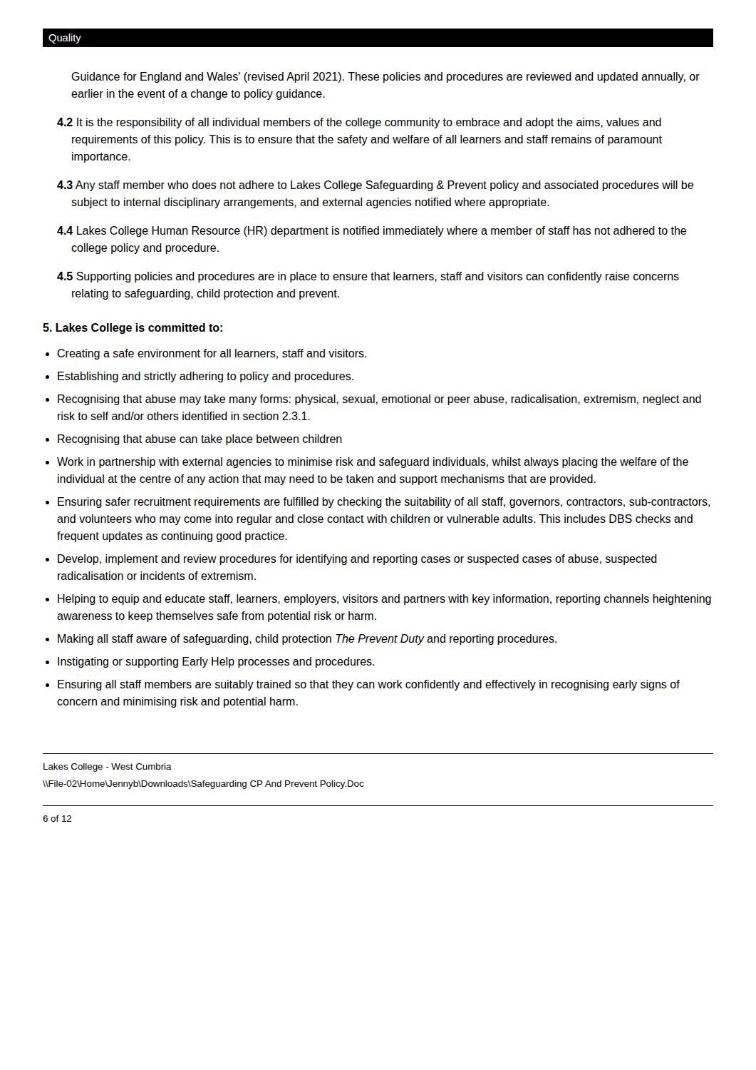Quality
Guidance for England and Wales' (revised April 2021). These policies and procedures are reviewed and updated annually, or earlier in the event of a change to policy guidance.
4.2 It is the responsibility of all individual members of the college community to embrace and adopt the aims, values and requirements of this policy. This is to ensure that the safety and welfare of all learners and staff remains of paramount importance.
4.3 Any staff member who does not adhere to Lakes College Safeguarding & Prevent policy and associated procedures will be subject to internal disciplinary arrangements, and external agencies notified where appropriate.
4.4 Lakes College Human Resource (HR) department is notified immediately where a member of staff has not adhered to the college policy and procedure.
4.5 Supporting policies and procedures are in place to ensure that learners, staff and visitors can confidently raise concerns relating to safeguarding, child protection and prevent.
5. Lakes College is committed to:
Creating a safe environment for all learners, staff and visitors.
Establishing and strictly adhering to policy and procedures.
Recognising that abuse may take many forms: physical, sexual, emotional or peer abuse, radicalisation, extremism, neglect and risk to self and/or others identified in section 2.3.1.
Recognising that abuse can take place between children
Work in partnership with external agencies to minimise risk and safeguard individuals, whilst always placing the welfare of the individual at the centre of any action that may need to be taken and support mechanisms that are provided.
Ensuring safer recruitment requirements are fulfilled by checking the suitability of all staff, governors, contractors, sub-contractors, and volunteers who may come into regular and close contact with children or vulnerable adults. This includes DBS checks and frequent updates as continuing good practice.
Develop, implement and review procedures for identifying and reporting cases or suspected cases of abuse, suspected radicalisation or incidents of extremism.
Helping to equip and educate staff, learners, employers, visitors and partners with key information, reporting channels heightening awareness to keep themselves safe from potential risk or harm.
Making all staff aware of safeguarding, child protection The Prevent Duty and reporting procedures.
Instigating or supporting Early Help processes and procedures.
Ensuring all staff members are suitably trained so that they can work confidently and effectively in recognising early signs of concern and minimising risk and potential harm.
Lakes College - West Cumbria
\\File-02\Home\Jennyb\Downloads\Safeguarding CP And Prevent Policy.Doc
6 of 12